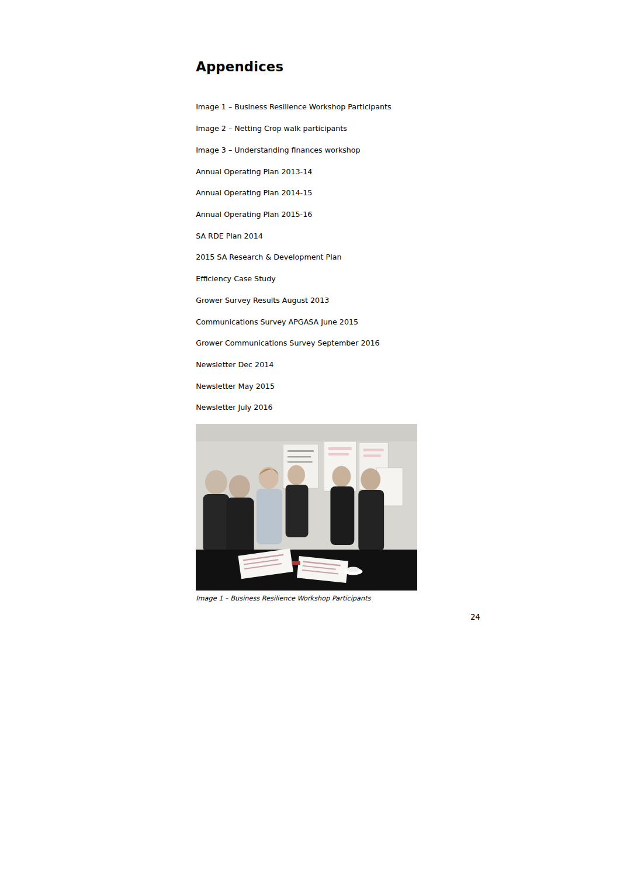Appendices
Image 1 – Business Resilience Workshop Participants
Image 2 – Netting Crop walk participants
Image 3 – Understanding finances workshop
Annual Operating Plan 2013-14
Annual Operating Plan 2014-15
Annual Operating Plan 2015-16
SA RDE Plan 2014
2015 SA Research & Development Plan
Efficiency Case Study
Grower Survey Results August 2013
Communications Survey APGASA June 2015
Grower Communications Survey September 2016
Newsletter Dec 2014
Newsletter May 2015
Newsletter July 2016
Image 1 – Business Resilience Workshop Participants
24